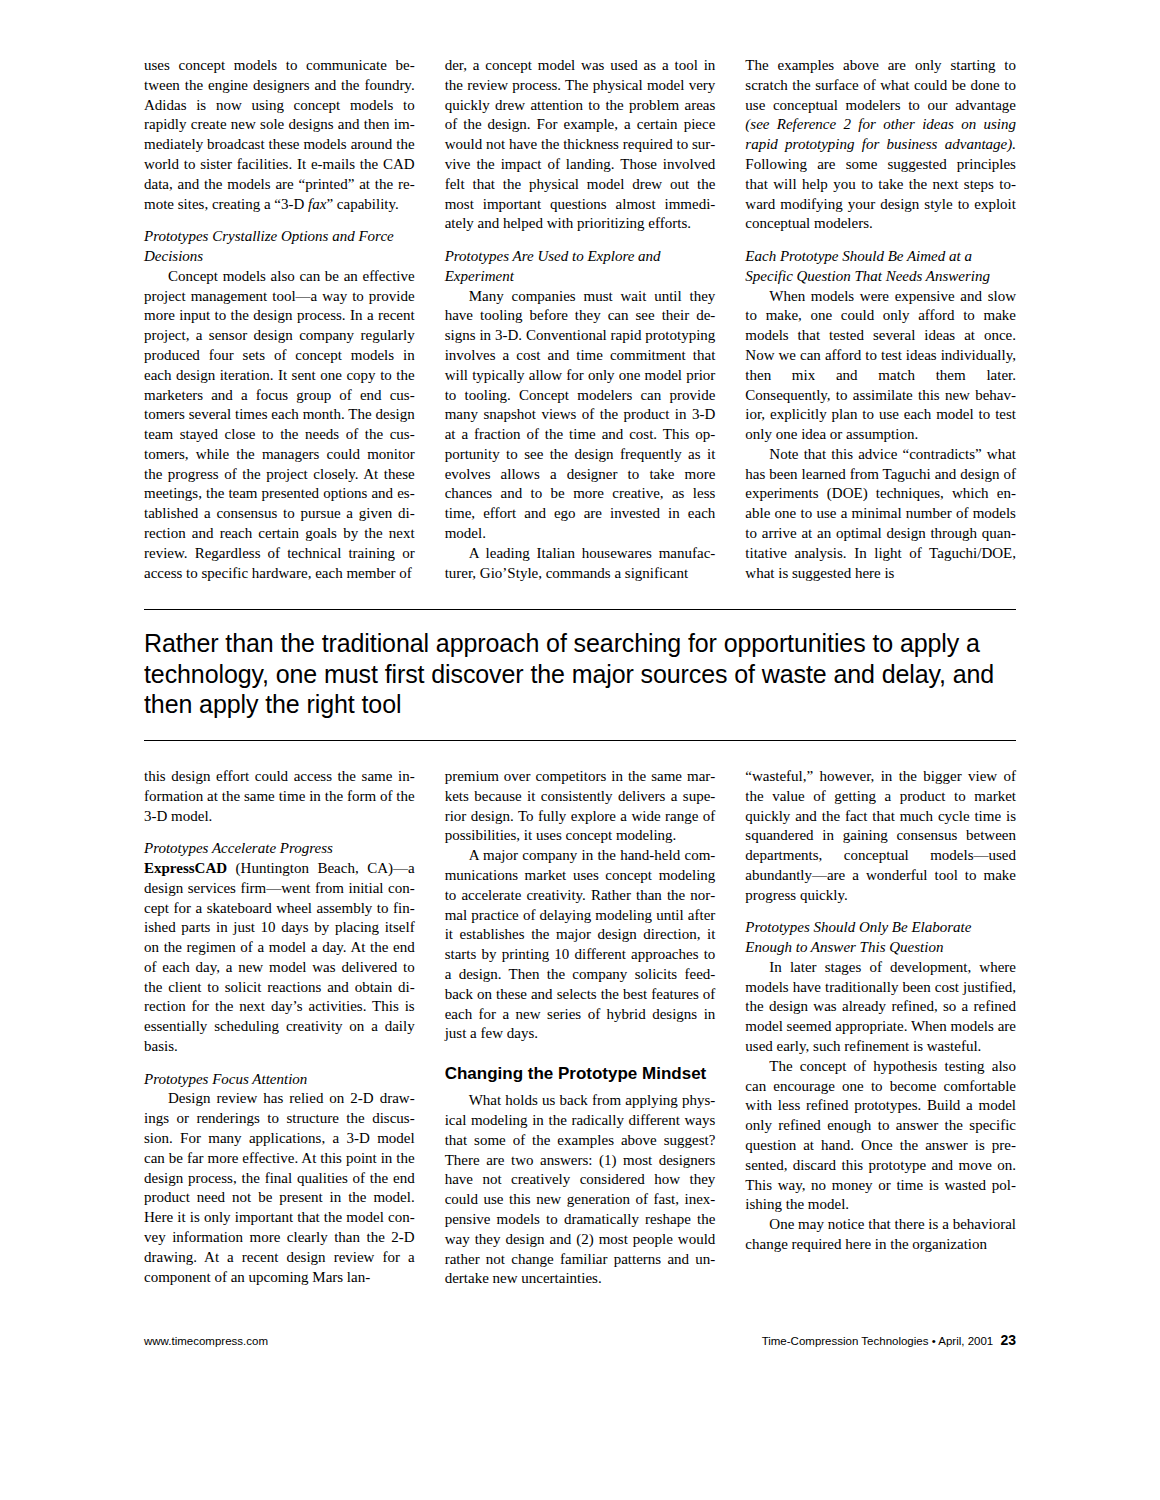uses concept models to communicate between the engine designers and the foundry. Adidas is now using concept models to rapidly create new sole designs and then immediately broadcast these models around the world to sister facilities. It e-mails the CAD data, and the models are “printed” at the remote sites, creating a “3-D fax” capability.
Prototypes Crystallize Options and Force Decisions
Concept models also can be an effective project management tool—a way to provide more input to the design process. In a recent project, a sensor design company regularly produced four sets of concept models in each design iteration. It sent one copy to the marketers and a focus group of end customers several times each month. The design team stayed close to the needs of the customers, while the managers could monitor the progress of the project closely. At these meetings, the team presented options and established a consensus to pursue a given direction and reach certain goals by the next review. Regardless of technical training or access to specific hardware, each member of
der, a concept model was used as a tool in the review process. The physical model very quickly drew attention to the problem areas of the design. For example, a certain piece would not have the thickness required to survive the impact of landing. Those involved felt that the physical model drew out the most important questions almost immediately and helped with prioritizing efforts.
Prototypes Are Used to Explore and Experiment
Many companies must wait until they have tooling before they can see their designs in 3-D. Conventional rapid prototyping involves a cost and time commitment that will typically allow for only one model prior to tooling. Concept modelers can provide many snapshot views of the product in 3-D at a fraction of the time and cost. This opportunity to see the design frequently as it evolves allows a designer to take more chances and to be more creative, as less time, effort and ego are invested in each model.
A leading Italian housewares manufacturer, Gio’Style, commands a significant
The examples above are only starting to scratch the surface of what could be done to use conceptual modelers to our advantage (see Reference 2 for other ideas on using rapid prototyping for business advantage). Following are some suggested principles that will help you to take the next steps toward modifying your design style to exploit conceptual modelers.
Each Prototype Should Be Aimed at a Specific Question That Needs Answering
When models were expensive and slow to make, one could only afford to make models that tested several ideas at once. Now we can afford to test ideas individually, then mix and match them later. Consequently, to assimilate this new behavior, explicitly plan to use each model to test only one idea or assumption.
Note that this advice “contradicts” what has been learned from Taguchi and design of experiments (DOE) techniques, which enable one to use a minimal number of models to arrive at an optimal design through quantitative analysis. In light of Taguchi/DOE, what is suggested here is
Rather than the traditional approach of searching for opportunities to apply a technology, one must first discover the major sources of waste and delay, and then apply the right tool
this design effort could access the same information at the same time in the form of the 3-D model.
Prototypes Accelerate Progress
ExpressCAD (Huntington Beach, CA)—a design services firm—went from initial concept for a skateboard wheel assembly to finished parts in just 10 days by placing itself on the regimen of a model a day. At the end of each day, a new model was delivered to the client to solicit reactions and obtain direction for the next day’s activities. This is essentially scheduling creativity on a daily basis.
Prototypes Focus Attention
Design review has relied on 2-D drawings or renderings to structure the discussion. For many applications, a 3-D model can be far more effective. At this point in the design process, the final qualities of the end product need not be present in the model. Here it is only important that the model convey information more clearly than the 2-D drawing. At a recent design review for a component of an upcoming Mars lan-
premium over competitors in the same markets because it consistently delivers a superior design. To fully explore a wide range of possibilities, it uses concept modeling.
A major company in the hand-held communications market uses concept modeling to accelerate creativity. Rather than the normal practice of delaying modeling until after it establishes the major design direction, it starts by printing 10 different approaches to a design. Then the company solicits feedback on these and selects the best features of each for a new series of hybrid designs in just a few days.
Changing the Prototype Mindset
What holds us back from applying physical modeling in the radically different ways that some of the examples above suggest? There are two answers: (1) most designers have not creatively considered how they could use this new generation of fast, inexpensive models to dramatically reshape the way they design and (2) most people would rather not change familiar patterns and undertake new uncertainties.
“wasteful,” however, in the bigger view of the value of getting a product to market quickly and the fact that much cycle time is squandered in gaining consensus between departments, conceptual models—used abundantly—are a wonderful tool to make progress quickly.
Prototypes Should Only Be Elaborate Enough to Answer This Question
In later stages of development, where models have traditionally been cost justified, the design was already refined, so a refined model seemed appropriate. When models are used early, such refinement is wasteful.
The concept of hypothesis testing also can encourage one to become comfortable with less refined prototypes. Build a model only refined enough to answer the specific question at hand. Once the answer is presented, discard this prototype and move on. This way, no money or time is wasted polishing the model.
One may notice that there is a behavioral change required here in the organization
www.timecompress.com
Time-Compression Technologies • April, 2001 23